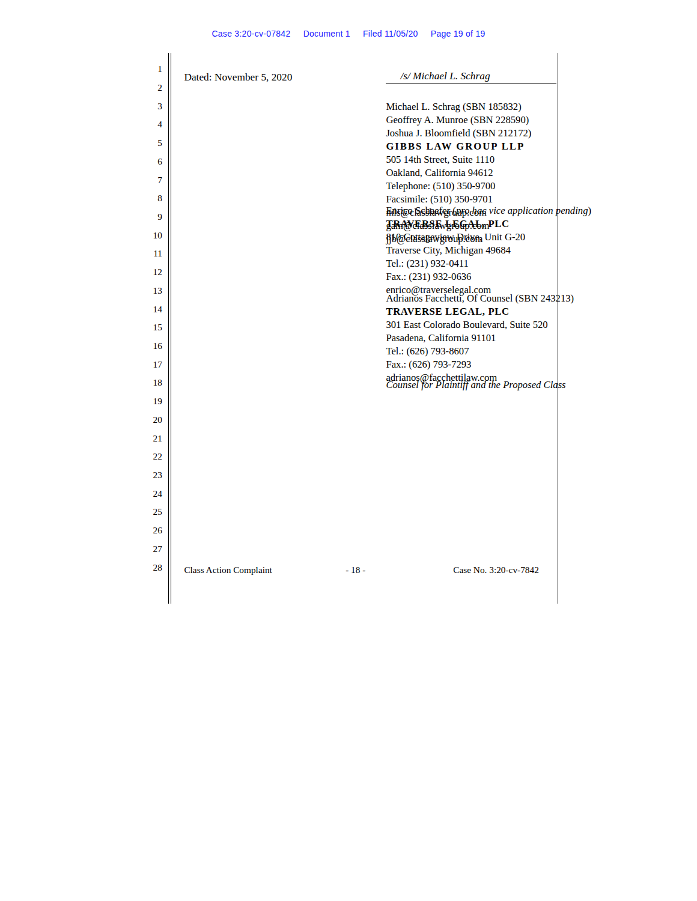Case 3:20-cv-07842 Document 1 Filed 11/05/20 Page 19 of 19
1
2
3
4
5
6
7
8
9
10
11
12
13
14
15
16
17
18
19
20
21
22
23
24
25
26
27
28
Dated: November 5, 2020
/s/ Michael L. Schrag
Michael L. Schrag (SBN 185832)
Geoffrey A. Munroe (SBN 228590)
Joshua J. Bloomfield (SBN 212172)
GIBBS LAW GROUP LLP
505 14th Street, Suite 1110
Oakland, California 94612
Telephone: (510) 350-9700
Facsimile: (510) 350-9701
mls@classlawgroup.com
gam@classlawgroup.com
jjb@classlawgroup.com
Enrico Schaefer (pro hac vice application pending)
TRAVERSE LEGAL, PLC
810 Cottageview Drive, Unit G-20
Traverse City, Michigan 49684
Tel.: (231) 932-0411
Fax.: (231) 932-0636
enrico@traverselegal.com
Adrianos Facchetti, Of Counsel (SBN 243213)
TRAVERSE LEGAL, PLC
301 East Colorado Boulevard, Suite 520
Pasadena, California 91101
Tel.: (626) 793-8607
Fax.: (626) 793-7293
adrianos@facchettilaw.com
Counsel for Plaintiff and the Proposed Class
Class Action Complaint - 18 - Case No. 3:20-cv-7842